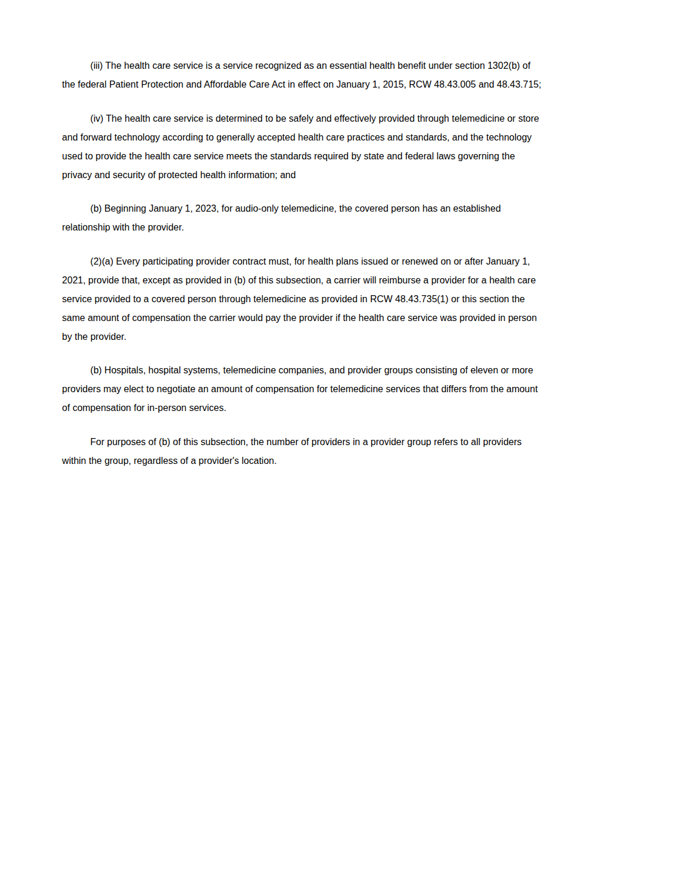(iii) The health care service is a service recognized as an essential health benefit under section 1302(b) of the federal Patient Protection and Affordable Care Act in effect on January 1, 2015, RCW 48.43.005 and 48.43.715;
(iv) The health care service is determined to be safely and effectively provided through telemedicine or store and forward technology according to generally accepted health care practices and standards, and the technology used to provide the health care service meets the standards required by state and federal laws governing the privacy and security of protected health information; and
(b) Beginning January 1, 2023, for audio-only telemedicine, the covered person has an established relationship with the provider.
(2)(a) Every participating provider contract must, for health plans issued or renewed on or after January 1, 2021, provide that, except as provided in (b) of this subsection, a carrier will reimburse a provider for a health care service provided to a covered person through telemedicine as provided in RCW 48.43.735(1) or this section the same amount of compensation the carrier would pay the provider if the health care service was provided in person by the provider.
(b) Hospitals, hospital systems, telemedicine companies, and provider groups consisting of eleven or more providers may elect to negotiate an amount of compensation for telemedicine services that differs from the amount of compensation for in-person services.
For purposes of (b) of this subsection, the number of providers in a provider group refers to all providers within the group, regardless of a provider's location.